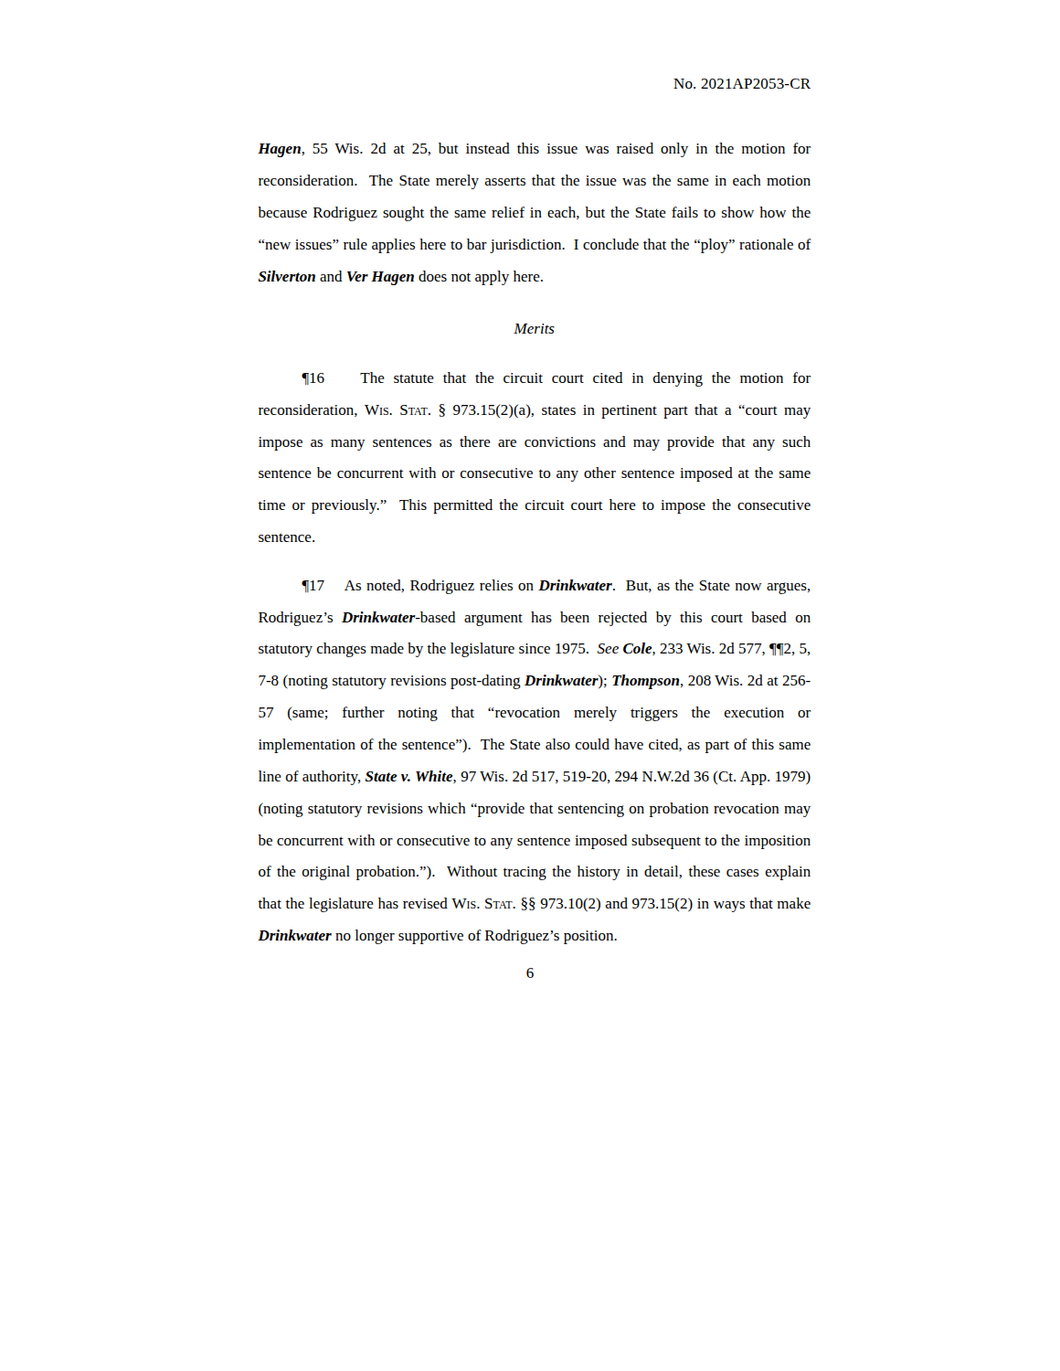No. 2021AP2053-CR
Hagen, 55 Wis. 2d at 25, but instead this issue was raised only in the motion for reconsideration. The State merely asserts that the issue was the same in each motion because Rodriguez sought the same relief in each, but the State fails to show how the “new issues” rule applies here to bar jurisdiction. I conclude that the “ploy” rationale of Silverton and Ver Hagen does not apply here.
Merits
¶16 The statute that the circuit court cited in denying the motion for reconsideration, Wis. Stat. § 973.15(2)(a), states in pertinent part that a “court may impose as many sentences as there are convictions and may provide that any such sentence be concurrent with or consecutive to any other sentence imposed at the same time or previously.” This permitted the circuit court here to impose the consecutive sentence.
¶17 As noted, Rodriguez relies on Drinkwater. But, as the State now argues, Rodriguez’s Drinkwater-based argument has been rejected by this court based on statutory changes made by the legislature since 1975. See Cole, 233 Wis. 2d 577, ¶¶2, 5, 7-8 (noting statutory revisions post-dating Drinkwater); Thompson, 208 Wis. 2d at 256-57 (same; further noting that “revocation merely triggers the execution or implementation of the sentence”). The State also could have cited, as part of this same line of authority, State v. White, 97 Wis. 2d 517, 519-20, 294 N.W.2d 36 (Ct. App. 1979) (noting statutory revisions which “provide that sentencing on probation revocation may be concurrent with or consecutive to any sentence imposed subsequent to the imposition of the original probation.”). Without tracing the history in detail, these cases explain that the legislature has revised Wis. Stat. §§ 973.10(2) and 973.15(2) in ways that make Drinkwater no longer supportive of Rodriguez’s position.
6